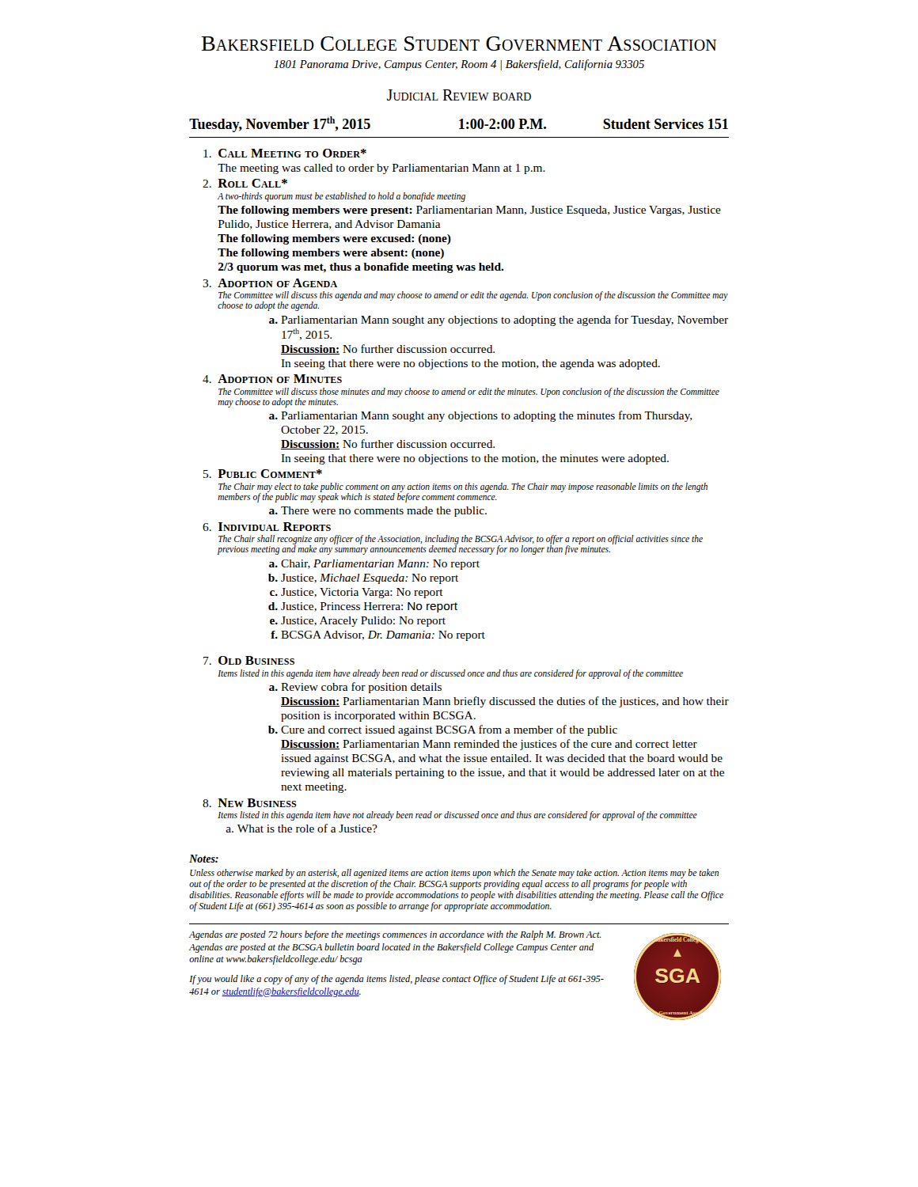Bakersfield College Student Government Association
1801 Panorama Drive, Campus Center, Room 4 | Bakersfield, California 93305
Judicial Review board
Tuesday, November 17th, 2015 1:00-2:00 P.M. Student Services 151
Call Meeting to Order* The meeting was called to order by Parliamentarian Mann at 1 p.m.
Roll Call* A two-thirds quorum must be established to hold a bonafide meeting The following members were present: Parliamentarian Mann, Justice Esqueda, Justice Vargas, Justice Pulido, Justice Herrera, and Advisor Damania The following members were excused: (none) The following members were absent: (none) 2/3 quorum was met, thus a bonafide meeting was held.
Adoption of Agenda The Committee will discuss this agenda and may choose to amend or edit the agenda. Upon conclusion of the discussion the Committee may choose to adopt the agenda.
Parliamentarian Mann sought any objections to adopting the agenda for Tuesday, November 17th, 2015.
Discussion: No further discussion occurred.
In seeing that there were no objections to the motion, the agenda was adopted.
Adoption of Minutes The Committee will discuss those minutes and may choose to amend or edit the minutes. Upon conclusion of the discussion the Committee may choose to adopt the minutes.
Parliamentarian Mann sought any objections to adopting the minutes from Thursday, October 22, 2015.
Discussion: No further discussion occurred.
In seeing that there were no objections to the motion, the minutes were adopted.
Public Comment* The Chair may elect to take public comment on any action items on this agenda. The Chair may impose reasonable limits on the length members of the public may speak which is stated before comment commence.
There were no comments made the public.
Individual Reports The Chair shall recognize any officer of the Association, including the BCSGA Advisor, to offer a report on official activities since the previous meeting and make any summary announcements deemed necessary for no longer than five minutes.
Chair, Parliamentarian Mann: No report
Justice, Michael Esqueda: No report
Justice, Victoria Varga: No report
Justice, Princess Herrera: No report
Justice, Aracely Pulido: No report
BCSGA Advisor, Dr. Damania: No report
Old Business Items listed in this agenda item have already been read or discussed once and thus are considered for approval of the committee
Review cobra for position details
Discussion: Parliamentarian Mann briefly discussed the duties of the justices, and how their position is incorporated within BCSGA.
Cure and correct issued against BCSGA from a member of the public
Discussion: Parliamentarian Mann reminded the justices of the cure and correct letter issued against BCSGA, and what the issue entailed. It was decided that the board would be reviewing all materials pertaining to the issue, and that it would be addressed later on at the next meeting.
New Business Items listed in this agenda item have not already been read or discussed once and thus are considered for approval of the committee
What is the role of a Justice?
Notes:
Unless otherwise marked by an asterisk, all agenized items are action items upon which the Senate may take action. Action items may be taken out of the order to be presented at the discretion of the Chair. BCSGA supports providing equal access to all programs for people with disabilities. Reasonable efforts will be made to provide accommodations to people with disabilities attending the meeting. Please call the Office of Student Life at (661) 395-4614 as soon as possible to arrange for appropriate accommodation.
Bakersfield College
SGA
Student Government Association
Agendas are posted 72 hours before the meetings commences in accordance with the Ralph M. Brown Act.
Agendas are posted at the BCSGA bulletin board located in the Bakersfield College Campus Center and
online at www.bakersfieldcollege.edu/ bcsga
If you would like a copy of any of the agenda items listed, please contact Office of Student Life at 661-395-4614 or studentlife@bakersfieldcollege.edu.